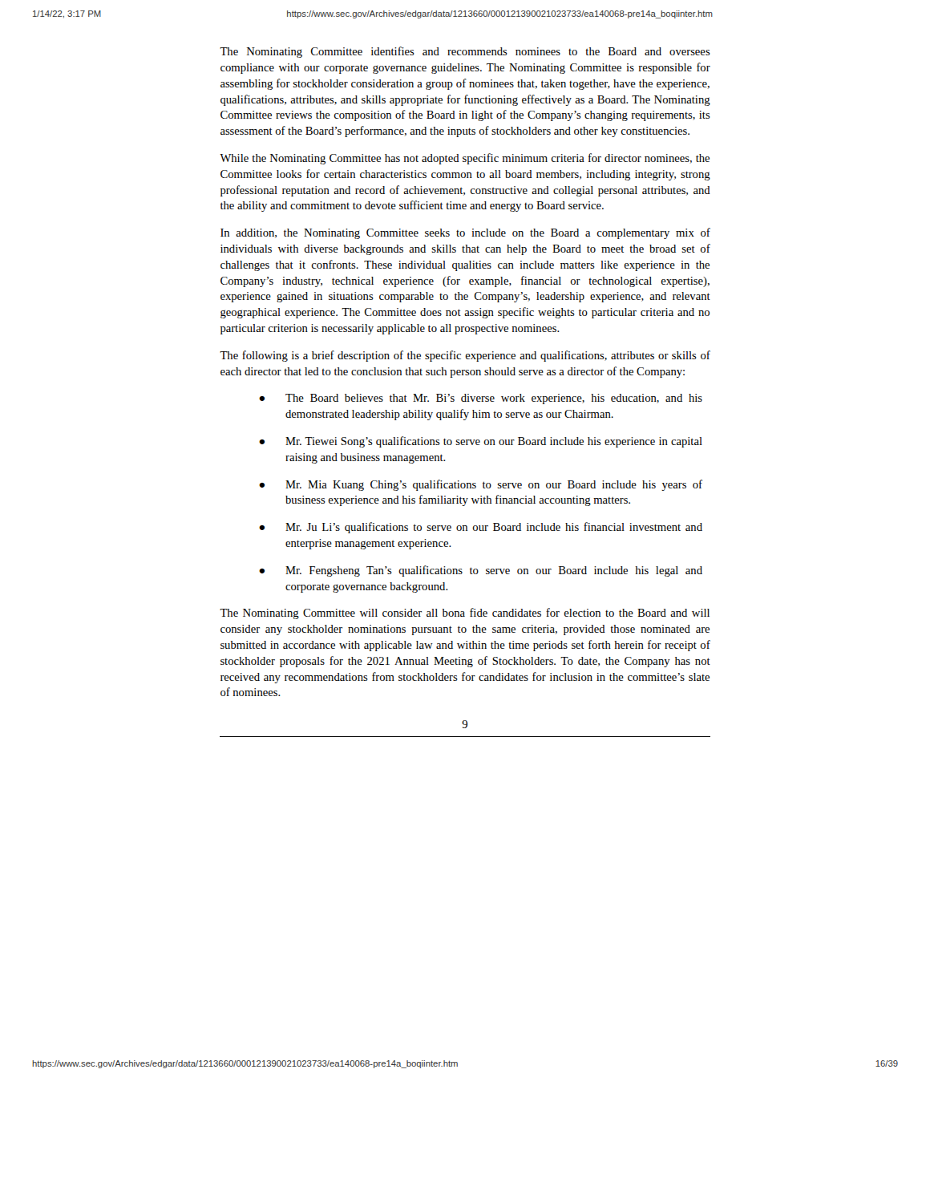1/14/22, 3:17 PM https://www.sec.gov/Archives/edgar/data/1213660/000121390021023733/ea140068-pre14a_boqiinter.htm
The Nominating Committee identifies and recommends nominees to the Board and oversees compliance with our corporate governance guidelines. The Nominating Committee is responsible for assembling for stockholder consideration a group of nominees that, taken together, have the experience, qualifications, attributes, and skills appropriate for functioning effectively as a Board. The Nominating Committee reviews the composition of the Board in light of the Company’s changing requirements, its assessment of the Board’s performance, and the inputs of stockholders and other key constituencies.
While the Nominating Committee has not adopted specific minimum criteria for director nominees, the Committee looks for certain characteristics common to all board members, including integrity, strong professional reputation and record of achievement, constructive and collegial personal attributes, and the ability and commitment to devote sufficient time and energy to Board service.
In addition, the Nominating Committee seeks to include on the Board a complementary mix of individuals with diverse backgrounds and skills that can help the Board to meet the broad set of challenges that it confronts. These individual qualities can include matters like experience in the Company’s industry, technical experience (for example, financial or technological expertise), experience gained in situations comparable to the Company’s, leadership experience, and relevant geographical experience. The Committee does not assign specific weights to particular criteria and no particular criterion is necessarily applicable to all prospective nominees.
The following is a brief description of the specific experience and qualifications, attributes or skills of each director that led to the conclusion that such person should serve as a director of the Company:
● The Board believes that Mr. Bi’s diverse work experience, his education, and his demonstrated leadership ability qualify him to serve as our Chairman.
● Mr. Tiewei Song’s qualifications to serve on our Board include his experience in capital raising and business management.
● Mr. Mia Kuang Ching’s qualifications to serve on our Board include his years of business experience and his familiarity with financial accounting matters.
● Mr. Ju Li’s qualifications to serve on our Board include his financial investment and enterprise management experience.
● Mr. Fengsheng Tan’s qualifications to serve on our Board include his legal and corporate governance background.
The Nominating Committee will consider all bona fide candidates for election to the Board and will consider any stockholder nominations pursuant to the same criteria, provided those nominated are submitted in accordance with applicable law and within the time periods set forth herein for receipt of stockholder proposals for the 2021 Annual Meeting of Stockholders. To date, the Company has not received any recommendations from stockholders for candidates for inclusion in the committee’s slate of nominees.
9
https://www.sec.gov/Archives/edgar/data/1213660/000121390021023733/ea140068-pre14a_boqiinter.htm 16/39